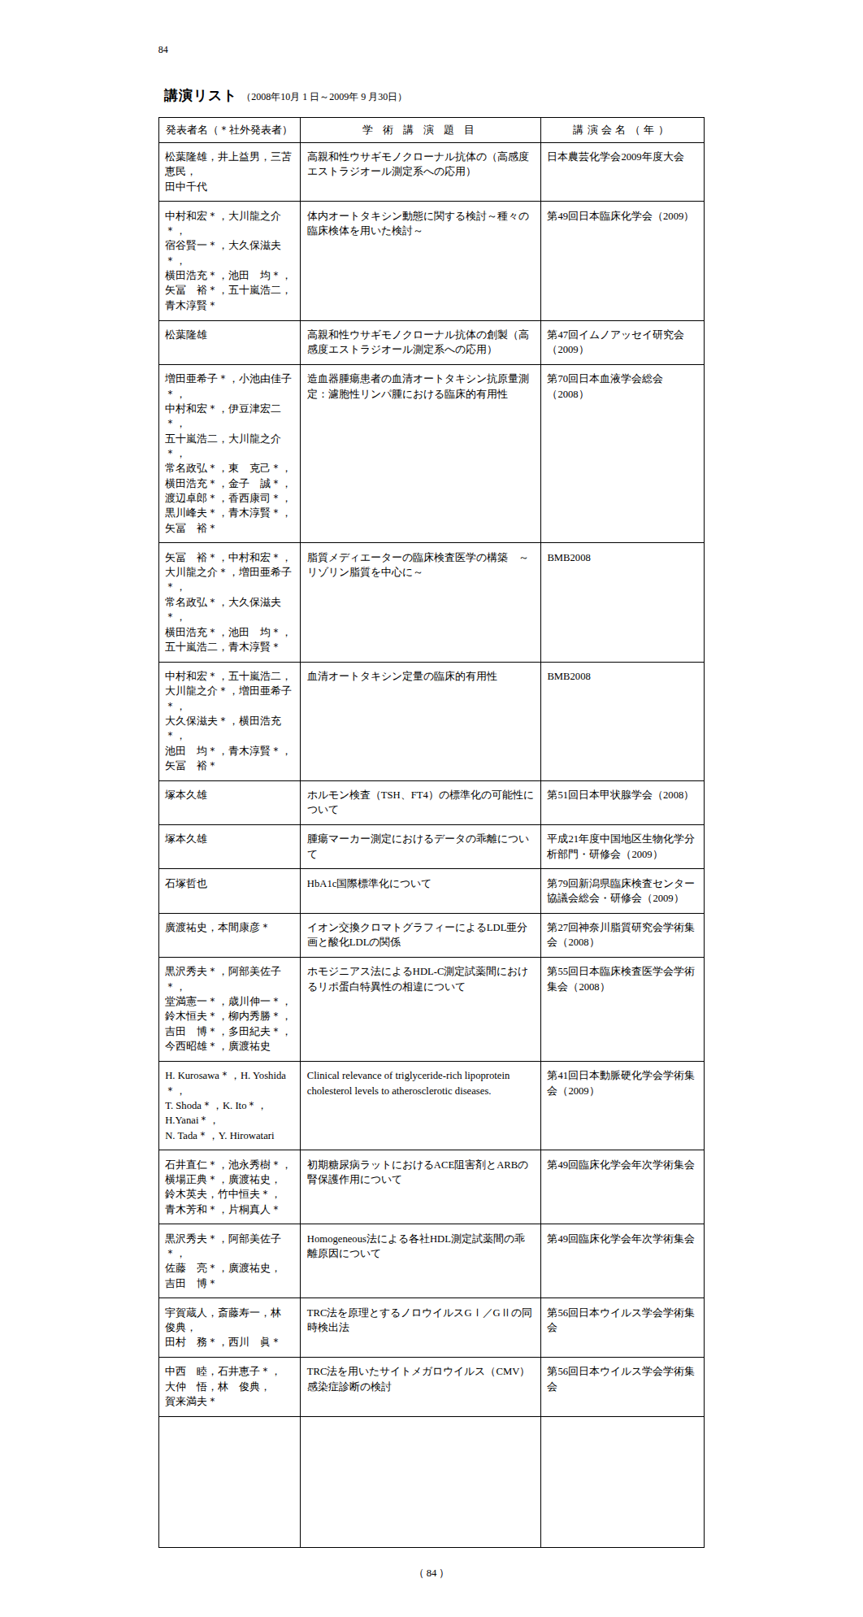84
講演リスト（2008年10月 1 日～2009年 9 月30日）
| 発表者名（＊社外発表者） | 学 術 講 演 題 目 | 講演会名（年） |
| --- | --- | --- |
| 松葉隆雄，井上益男，三苫恵民， 田中千代 | 高親和性ウサギモノクローナル抗体の（高感度エストラジオール測定系への応用） | 日本農芸化学会2009年度大会 |
| 中村和宏＊，大川龍之介＊， 宿谷賢一＊，大久保滋夫＊， 横田浩充＊，池田 均＊， 矢冨 裕＊，五十嵐浩二， 青木淳賢＊ | 体内オートタキシン動態に関する検討～種々の臨床検体を用いた検討～ | 第49回日本臨床化学会（2009） |
| 松葉隆雄 | 高親和性ウサギモノクローナル抗体の創製（高感度エストラジオール測定系への応用） | 第47回イムノアッセイ研究会 （2009） |
| 増田亜希子＊，小池由佳子＊， 中村和宏＊，伊豆津宏二＊， 五十嵐浩二，大川龍之介＊， 常名政弘＊，東 克己＊， 横田浩充＊，金子 誠＊， 渡辺卓郎＊，香西康司＊， 黒川峰夫＊，青木淳賢＊， 矢冨 裕＊ | 造血器腫瘍患者の血清オートタキシン抗原量測定：濾胞性リンパ腫における臨床的有用性 | 第70回日本血液学会総会（2008） |
| 矢冨 裕＊，中村和宏＊， 大川龍之介＊，増田亜希子＊， 常名政弘＊，大久保滋夫＊， 横田浩充＊，池田 均＊， 五十嵐浩二，青木淳賢＊ | 脂質メディエーターの臨床検査医学の構築 ～リゾリン脂質を中心に～ | BMB2008 |
| 中村和宏＊，五十嵐浩二， 大川龍之介＊，増田亜希子＊， 大久保滋夫＊，横田浩充＊， 池田 均＊，青木淳賢＊， 矢冨 裕＊ | 血清オートタキシン定量の臨床的有用性 | BMB2008 |
| 塚本久雄 | ホルモン検査（ TSH 、 FT4 ）の標準化の可能性について | 第51回日本甲状腺学会（2008） |
| 塚本久雄 | 腫瘍マーカー測定におけるデータの乖離について | 平成21年度中国地区生物化学分析部門・研修会（2009） |
| 石塚哲也 | HbA1c 国際標準化について | 第79回新潟県臨床検査センター協議会総会・研修会（2009） |
| 廣渡祐史，本間康彦＊ | イオン交換クロマトグラフィーによる LDL 亜分画と酸化 LDL の関係 | 第27回神奈川脂質研究会学術集会（2008） |
| 黒沢秀夫＊，阿部美佐子＊， 堂満憲一＊，歳川伸一＊， 鈴木恒夫＊，柳内秀勝＊， 吉田 博＊，多田紀夫＊， 今西昭雄＊，廣渡祐史 | ホモジニアス法による HDL-C 測定試薬間におけるリポ蛋白特異性の相違について | 第55回日本臨床検査医学会学術集会（2008） |
| H. Kurosawa＊，H. Yoshida＊， T. Shoda＊，K. Ito＊，H.Yanai＊， N. Tada＊，Y. Hirowatari | Clinical relevance of triglyceride-rich lipoprotein cholesterol levels to atherosclerotic diseases. | 第41回日本動脈硬化学会学術集会（2009） |
| 石井直仁＊，池永秀樹＊， 横場正典＊，廣渡祐史， 鈴木英夫，竹中恒夫＊， 青木芳和＊，片桐真人＊ | 初期糖尿病ラットにおける ACE 阻害剤と ARB の腎保護作用について | 第49回臨床化学会年次学術集会 |
| 黒沢秀夫＊，阿部美佐子＊， 佐藤 亮＊，廣渡祐史， 吉田 博＊ | Homogeneous 法による各社 HDL 測定試薬間の乖離原因について | 第49回臨床化学会年次学術集会 |
| 宇賀蔵人，斎藤寿一，林 俊典， 田村 務＊，西川 眞＊ | TRC 法を原理とするノロウイルス G Ⅰ／ G Ⅱの同時検出法 | 第56回日本ウイルス学会学術集会 |
| 中西 睦，石井恵子＊， 大仲 悟，林 俊典， 賀来満夫＊ | TRC 法を用いたサイトメガロウイルス（ CMV ）感染症診断の検討 | 第56回日本ウイルス学会学術集会 |
（ 84 ）